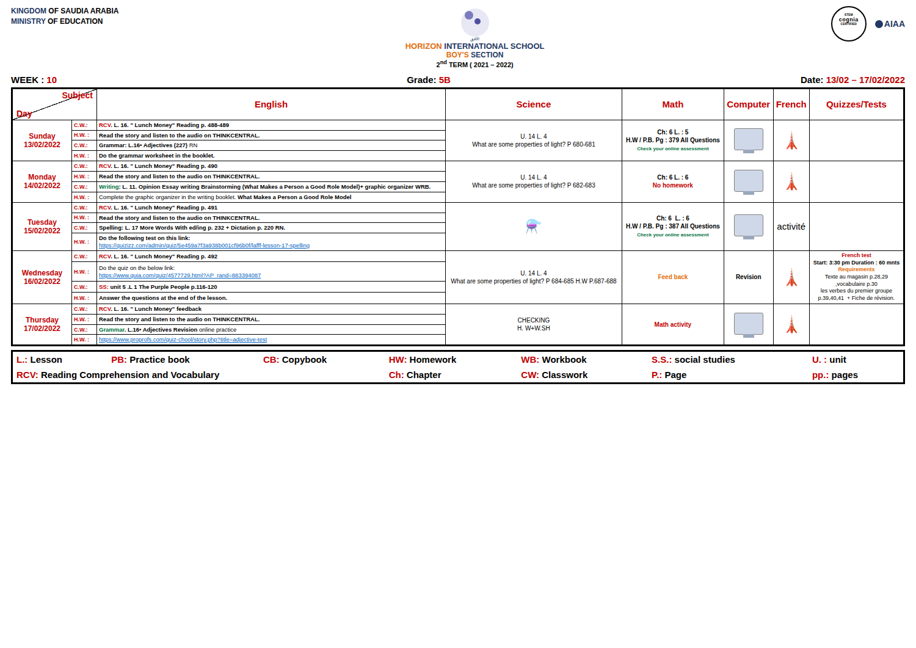KINGDOM OF SAUDIA ARABIA
MINISTRY OF EDUCATION
الأفق
HORIZON INTERNATIONAL SCHOOL
BOY'S SECTION
2nd TERM ( 2021 – 2022)
STEM
cognia
CERTIFIED
AIAA
WEEK : 10
Grade: 5B
Date: 13/02 – 17/02/2022
| Subject Day | English | Science | Math | Computer | French | Quizzes/Tests |
| --- | --- | --- | --- | --- | --- | --- |
| Sunday 13/02/2022 | C.W.: | RCV . L. 16. " Lunch Money" Reading p. 488-489 | U. 14 L. 4 What are some properties of light? P 680-681 | Ch: 6 L. : 5 H.W / P.B. Pg : 379 All Questions Check your online assessment | | 🗼 | |
| H.W. : | Read the story and listen to the audio on THINKCENTRAL. |
| C.W.: | Grammar: L.16• Adjectives (227) RN |
| H.W. : | Do the grammar worksheet in the booklet. |
| Monday 14/02/2022 | C.W.: | RCV . L. 16. " Lunch Money" Reading p. 490 | U. 14 L. 4 What are some properties of light? P 682-683 | Ch: 6 L. : 6 No homework | | 🗼 | |
| H.W. : | Read the story and listen to the audio on THINKCENTRAL. |
| C.W.: | Writing : L. 11. Opinion Essay writing Brainstorming (What Makes a Person a Good Role Model)+ graphic organizer WRB. |
| H.W. : | Complete the graphic organizer in the writing booklet. What Makes a Person a Good Role Model |
| Tuesday 15/02/2022 | C.W.: | RCV . L. 16. " Lunch Money" Reading p. 491 | ⚗️ | Ch: 6 L. : 6 H.W / P.B. Pg : 387 All Questions Check your online assessment | | activité | |
| H.W. : | Read the story and listen to the audio on THINKCENTRAL. |
| C.W.: | Spelling: L. 17 More Words With ed/ing p. 232 + Dictation p. 220 RN. |
| H.W. : | Do the following test on this link: https://quizizz.com/admin/quiz/5e459a7f3a938b001cf96b0f/lafff-lesson-17-spelling |
| Wednesday 16/02/2022 | C.W.: | RCV . L. 16. " Lunch Money" Reading p. 492 | U. 14 L. 4 What are some properties of light? P 684-685 H.W P.687-688 | Feed back | Revision | 🗼 | French test Start: 3:30 pm Duration : 60 mnts Requirements Texte au magasin p.28,29 ,vocabulaire p.30 les verbes du premier groupe p.39,40,41 + Fiche de révision. |
| H.W. : | Do the quiz on the below link: https://www.quia.com/quiz/4577729.html?AP_rand=883394087 |
| C.W.: | SS: unit 5 .L 1 The Purple People p.116-120 |
| H.W. : | Answer the questions at the end of the lesson. |
| Thursday 17/02/2022 | C.W.: | RCV . L. 16. " Lunch Money" feedback | CHECKING H. W+W.SH | Math activity | | 🗼 | |
| H.W. : | Read the story and listen to the audio on THINKCENTRAL. |
| C.W.: | Grammar . L.16• Adjectives Revision online practice |
| H.W. : | https://www.proprofs.com/quiz-chool/story.php?title=adjective-test |
| L.: Lesson | PB: Practice book | CB: Copybook | HW: Homework | WB: Workbook | S.S.: social studies | U. : unit |
| RCV: Reading Comprehension and Vocabulary | Ch: Chapter | CW: Classwork | P.: Page | pp.: pages |